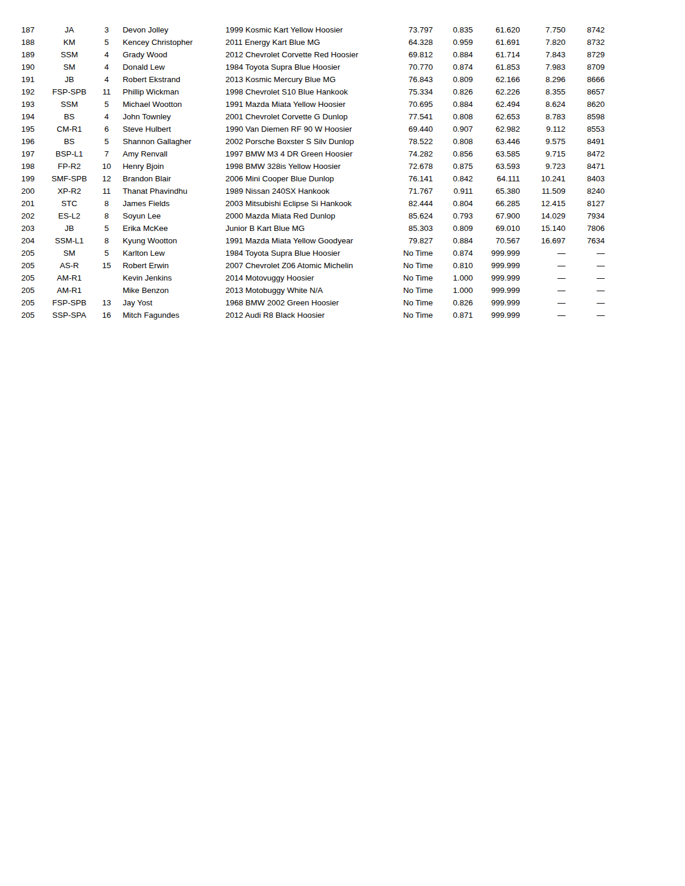| 187 | JA | 3 | Devon Jolley | 1999 Kosmic Kart Yellow Hoosier | 73.797 | 0.835 | 61.620 | 7.750 | 8742 |
| 188 | KM | 5 | Kencey Christopher | 2011 Energy Kart Blue MG | 64.328 | 0.959 | 61.691 | 7.820 | 8732 |
| 189 | SSM | 4 | Grady Wood | 2012 Chevrolet Corvette Red Hoosier | 69.812 | 0.884 | 61.714 | 7.843 | 8729 |
| 190 | SM | 4 | Donald Lew | 1984 Toyota Supra Blue Hoosier | 70.770 | 0.874 | 61.853 | 7.983 | 8709 |
| 191 | JB | 4 | Robert Ekstrand | 2013 Kosmic Mercury Blue MG | 76.843 | 0.809 | 62.166 | 8.296 | 8666 |
| 192 | FSP-SPB | 11 | Phillip Wickman | 1998 Chevrolet S10 Blue Hankook | 75.334 | 0.826 | 62.226 | 8.355 | 8657 |
| 193 | SSM | 5 | Michael Wootton | 1991 Mazda Miata Yellow Hoosier | 70.695 | 0.884 | 62.494 | 8.624 | 8620 |
| 194 | BS | 4 | John Townley | 2001 Chevrolet Corvette G Dunlop | 77.541 | 0.808 | 62.653 | 8.783 | 8598 |
| 195 | CM-R1 | 6 | Steve Hulbert | 1990 Van Diemen RF 90 W Hoosier | 69.440 | 0.907 | 62.982 | 9.112 | 8553 |
| 196 | BS | 5 | Shannon Gallagher | 2002 Porsche Boxster S Silv Dunlop | 78.522 | 0.808 | 63.446 | 9.575 | 8491 |
| 197 | BSP-L1 | 7 | Amy Renvall | 1997 BMW M3 4 DR Green Hoosier | 74.282 | 0.856 | 63.585 | 9.715 | 8472 |
| 198 | FP-R2 | 10 | Henry Bjoin | 1998 BMW 328is Yellow Hoosier | 72.678 | 0.875 | 63.593 | 9.723 | 8471 |
| 199 | SMF-SPB | 12 | Brandon Blair | 2006 Mini Cooper Blue Dunlop | 76.141 | 0.842 | 64.111 | 10.241 | 8403 |
| 200 | XP-R2 | 11 | Thanat Phavindhu | 1989 Nissan 240SX Hankook | 71.767 | 0.911 | 65.380 | 11.509 | 8240 |
| 201 | STC | 8 | James Fields | 2003 Mitsubishi Eclipse Si Hankook | 82.444 | 0.804 | 66.285 | 12.415 | 8127 |
| 202 | ES-L2 | 8 | Soyun Lee | 2000 Mazda Miata Red Dunlop | 85.624 | 0.793 | 67.900 | 14.029 | 7934 |
| 203 | JB | 5 | Erika McKee | Junior B Kart Blue MG | 85.303 | 0.809 | 69.010 | 15.140 | 7806 |
| 204 | SSM-L1 | 8 | Kyung Wootton | 1991 Mazda Miata Yellow Goodyear | 79.827 | 0.884 | 70.567 | 16.697 | 7634 |
| 205 | SM | 5 | Karlton Lew | 1984 Toyota Supra Blue Hoosier | No Time | 0.874 | 999.999 | — | — |
| 205 | AS-R | 15 | Robert Erwin | 2007 Chevrolet Z06 Atomic Michelin | No Time | 0.810 | 999.999 | — | — |
| 205 | AM-R1 | | Kevin Jenkins | 2014 Motovuggy Hoosier | No Time | 1.000 | 999.999 | — | — |
| 205 | AM-R1 | | Mike Benzon | 2013 Motobuggy White N/A | No Time | 1.000 | 999.999 | — | — |
| 205 | FSP-SPB | 13 | Jay Yost | 1968 BMW 2002 Green Hoosier | No Time | 0.826 | 999.999 | — | — |
| 205 | SSP-SPA | 16 | Mitch Fagundes | 2012 Audi R8 Black Hoosier | No Time | 0.871 | 999.999 | — | — |